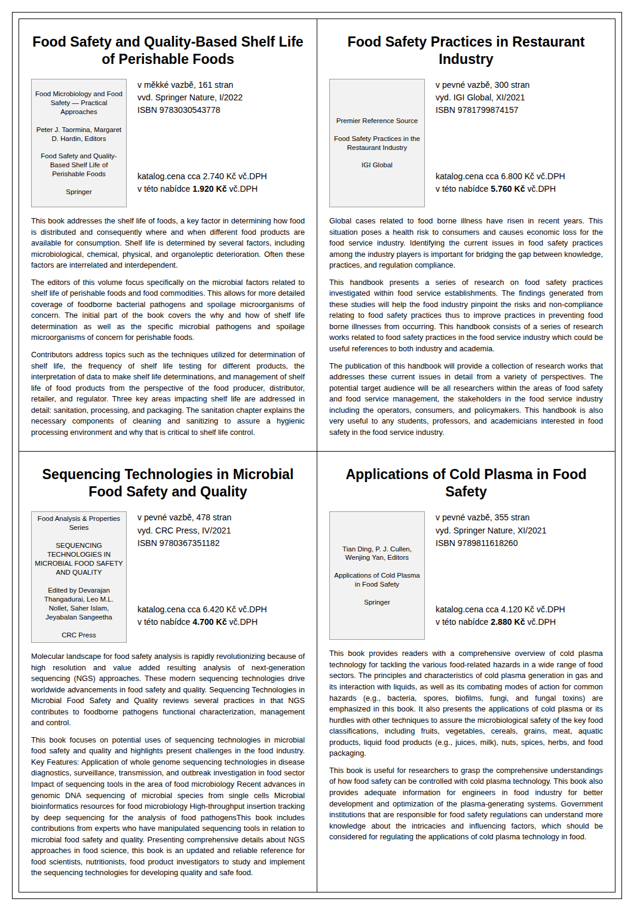| Food Safety and Quality-Based Shelf Life of Perishable Foods Food Microbiology and Food Safety — Practical Approaches Peter J. Taormina, Margaret D. Hardin, Editors Food Safety and Quality-Based Shelf Life of Perishable Foods Springer v měkké vazbě, 161 stran vvd. Springer Nature, I/2022 ISBN 9783030543778 katalog.cena cca 2.740 Kč vč.DPH v této nabídce 1.920 Kč vč.DPH This book addresses the shelf life of foods, a key factor in determining how food is distributed and consequently where and when different food products are available for consumption. Shelf life is determined by several factors, including microbiological, chemical, physical, and organoleptic deterioration. Often these factors are interrelated and interdependent. The editors of this volume focus specifically on the microbial factors related to shelf life of perishable foods and food commodities. This allows for more detailed coverage of foodborne bacterial pathogens and spoilage microorganisms of concern. The initial part of the book covers the why and how of shelf life determination as well as the specific microbial pathogens and spoilage microorganisms of concern for perishable foods. Contributors address topics such as the techniques utilized for determination of shelf life, the frequency of shelf life testing for different products, the interpretation of data to make shelf life determinations, and management of shelf life of food products from the perspective of the food producer, distributor, retailer, and regulator. Three key areas impacting shelf life are addressed in detail: sanitation, processing, and packaging. The sanitation chapter explains the necessary components of cleaning and sanitizing to assure a hygienic processing environment and why that is critical to shelf life control. | Food Safety Practices in Restaurant Industry Premier Reference Source Food Safety Practices in the Restaurant Industry IGI Global v pevné vazbě, 300 stran vyd. IGI Global, XI/2021 ISBN 9781799874157 katalog.cena cca 6.800 Kč vč.DPH v této nabídce 5.760 Kč vč.DPH Global cases related to food borne illness have risen in recent years. This situation poses a health risk to consumers and causes economic loss for the food service industry. Identifying the current issues in food safety practices among the industry players is important for bridging the gap between knowledge, practices, and regulation compliance. This handbook presents a series of research on food safety practices investigated within food service establishments. The findings generated from these studies will help the food industry pinpoint the risks and non-compliance relating to food safety practices thus to improve practices in preventing food borne illnesses from occurring. This handbook consists of a series of research works related to food safety practices in the food service industry which could be useful references to both industry and academia. The publication of this handbook will provide a collection of research works that addresses these current issues in detail from a variety of perspectives. The potential target audience will be all researchers within the areas of food safety and food service management, the stakeholders in the food service industry including the operators, consumers, and policymakers. This handbook is also very useful to any students, professors, and academicians interested in food safety in the food service industry. |
| Sequencing Technologies in Microbial Food Safety and Quality Food Analysis & Properties Series SEQUENCING TECHNOLOGIES IN MICROBIAL FOOD SAFETY AND QUALITY Edited by Devarajan Thangadurai, Leo M.L. Nollet, Saher Islam, Jeyabalan Sangeetha CRC Press v pevné vazbě, 478 stran vyd. CRC Press, IV/2021 ISBN 9780367351182 katalog.cena cca 6.420 Kč vč.DPH v této nabídce 4.700 Kč vč.DPH Molecular landscape for food safety analysis is rapidly revolutionizing because of high resolution and value added resulting analysis of next-generation sequencing (NGS) approaches. These modern sequencing technologies drive worldwide advancements in food safety and quality. Sequencing Technologies in Microbial Food Safety and Quality reviews several practices in that NGS contributes to foodborne pathogens functional characterization, management and control. This book focuses on potential uses of sequencing technologies in microbial food safety and quality and highlights present challenges in the food industry. Key Features: Application of whole genome sequencing technologies in disease diagnostics, surveillance, transmission, and outbreak investigation in food sector Impact of sequencing tools in the area of food microbiology Recent advances in genomic DNA sequencing of microbial species from single cells Microbial bioinformatics resources for food microbiology High-throughput insertion tracking by deep sequencing for the analysis of food pathogensThis book includes contributions from experts who have manipulated sequencing tools in relation to microbial food safety and quality. Presenting comprehensive details about NGS approaches in food science, this book is an updated and reliable reference for food scientists, nutritionists, food product investigators to study and implement the sequencing technologies for developing quality and safe food. | Applications of Cold Plasma in Food Safety Tian Ding, P. J. Cullen, Wenjing Yan, Editors Applications of Cold Plasma in Food Safety Springer v pevné vazbě, 355 stran vyd. Springer Nature, XI/2021 ISBN 9789811618260 katalog.cena cca 4.120 Kč vč.DPH v této nabídce 2.880 Kč vč.DPH This book provides readers with a comprehensive overview of cold plasma technology for tackling the various food-related hazards in a wide range of food sectors. The principles and characteristics of cold plasma generation in gas and its interaction with liquids, as well as its combating modes of action for common hazards (e.g., bacteria, spores, biofilms, fungi, and fungal toxins) are emphasized in this book. It also presents the applications of cold plasma or its hurdles with other techniques to assure the microbiological safety of the key food classifications, including fruits, vegetables, cereals, grains, meat, aquatic products, liquid food products (e.g., juices, milk), nuts, spices, herbs, and food packaging. This book is useful for researchers to grasp the comprehensive understandings of how food safety can be controlled with cold plasma technology. This book also provides adequate information for engineers in food industry for better development and optimization of the plasma-generating systems. Government institutions that are responsible for food safety regulations can understand more knowledge about the intricacies and influencing factors, which should be considered for regulating the applications of cold plasma technology in food. |